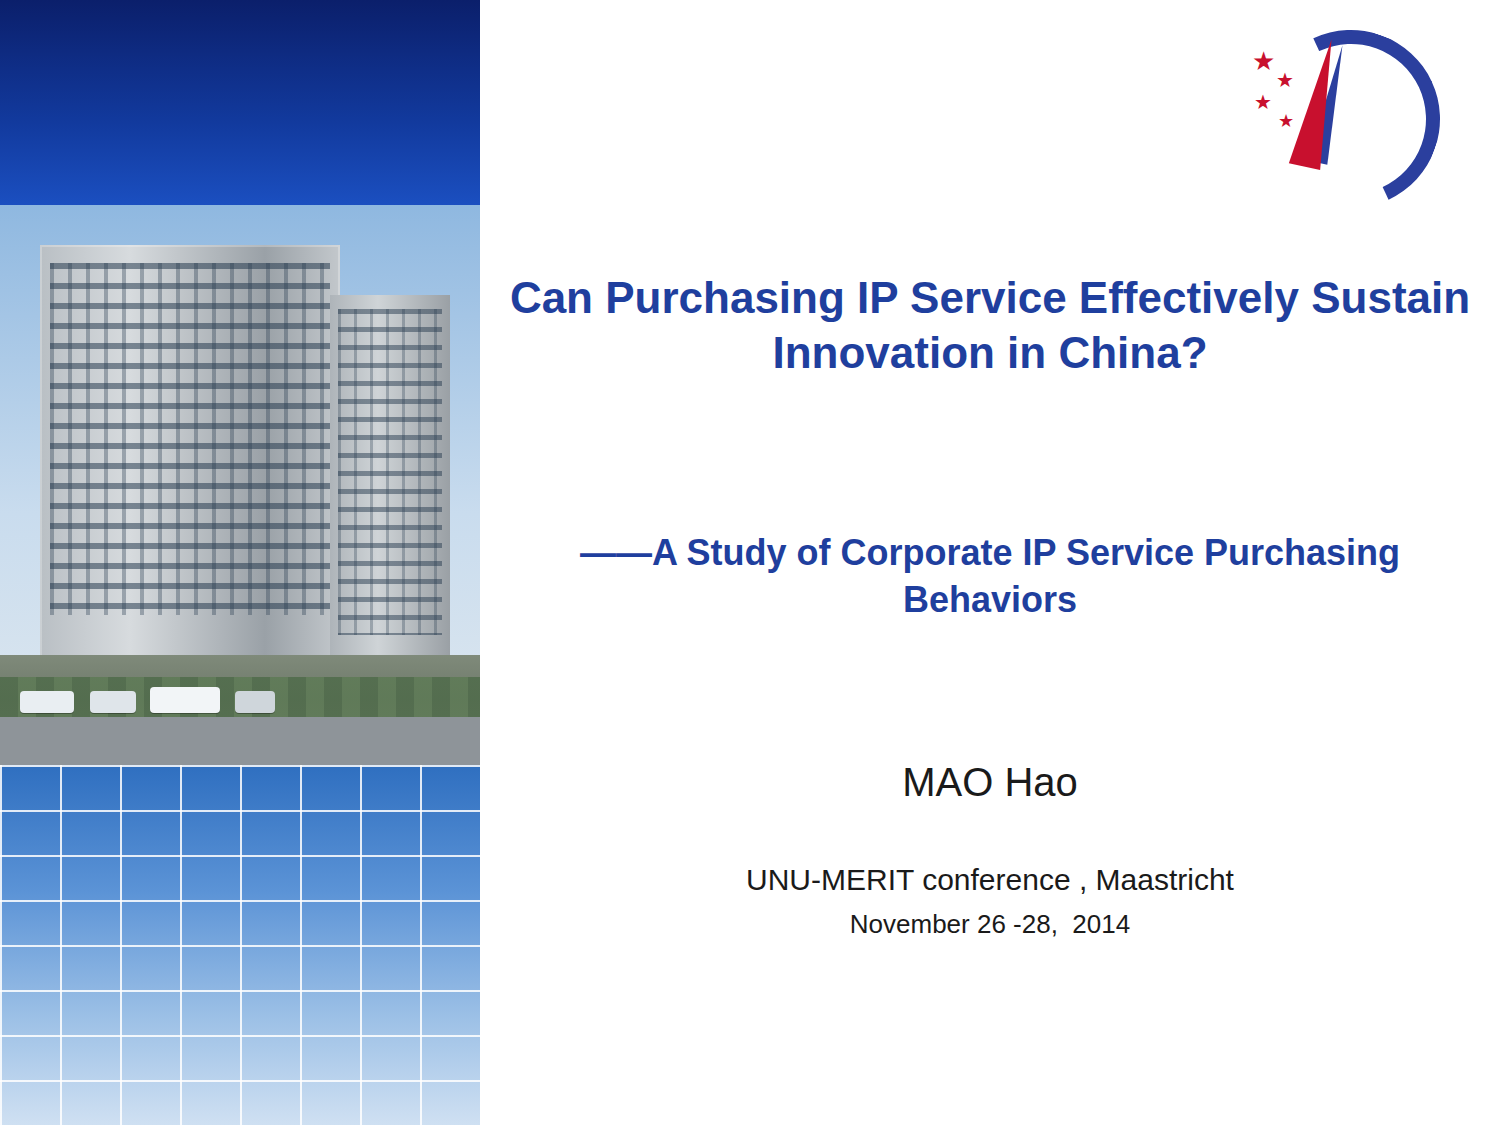★ ★ ★ ★
Can Purchasing IP Service Effectively Sustain Innovation in China?
——A Study of Corporate IP Service Purchasing Behaviors
MAO Hao
UNU-MERIT conference , Maastricht November 26 -28, 2014